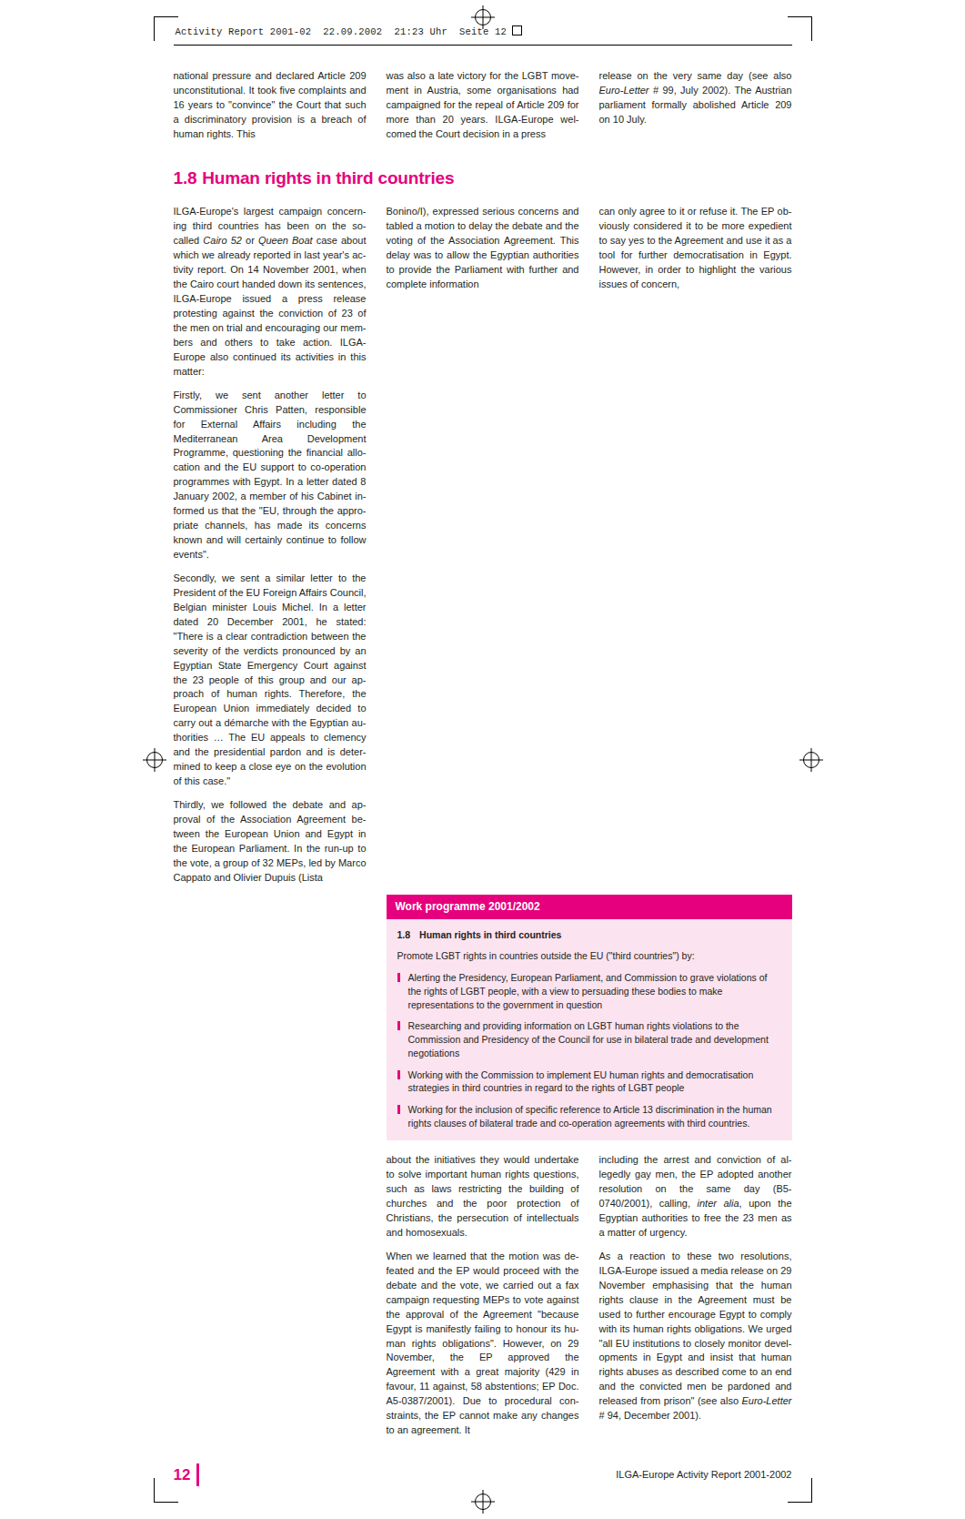Activity Report 2001-02 22.09.2002 21:23 Uhr Seite 12
national pressure and declared Article 209 unconstitutional. It took five complaints and 16 years to "convince" the Court that such a discriminatory provision is a breach of human rights. This
was also a late victory for the LGBT movement in Austria, some organisations had campaigned for the repeal of Article 209 for more than 20 years. ILGA-Europe welcomed the Court decision in a press
release on the very same day (see also Euro-Letter # 99, July 2002). The Austrian parliament formally abolished Article 209 on 10 July.
1.8 Human rights in third countries
ILGA-Europe's largest campaign concerning third countries has been on the so-called Cairo 52 or Queen Boat case about which we already reported in last year's activity report. On 14 November 2001, when the Cairo court handed down its sentences, ILGA-Europe issued a press release protesting against the conviction of 23 of the men on trial and encouraging our members and others to take action. ILGA-Europe also continued its activities in this matter:
Firstly, we sent another letter to Commissioner Chris Patten, responsible for External Affairs including the Mediterranean Area Development Programme, questioning the financial allocation and the EU support to co-operation programmes with Egypt. In a letter dated 8 January 2002, a member of his Cabinet informed us that the "EU, through the appropriate channels, has made its concerns known and will certainly continue to follow events".
Secondly, we sent a similar letter to the President of the EU Foreign Affairs Council, Belgian minister Louis Michel. In a letter dated 20 December 2001, he stated: "There is a clear contradiction between the severity of the verdicts pronounced by an Egyptian State Emergency Court against the 23 people of this group and our approach of human rights. Therefore, the European Union immediately decided to carry out a démarche with the Egyptian authorities … The EU appeals to clemency and the presidential pardon and is determined to keep a close eye on the evolution of this case."
Thirdly, we followed the debate and approval of the Association Agreement between the European Union and Egypt in the European Parliament. In the run-up to the vote, a group of 32 MEPs, led by Marco Cappato and Olivier Dupuis (Lista
Bonino/I), expressed serious concerns and tabled a motion to delay the debate and the voting of the Association Agreement. This delay was to allow the Egyptian authorities to provide the Parliament with further and complete information
can only agree to it or refuse it. The EP obviously considered it to be more expedient to say yes to the Agreement and use it as a tool for further democratisation in Egypt. However, in order to highlight the various issues of concern,
Work programme 2001/2002
1.8 Human rights in third countries
Promote LGBT rights in countries outside the EU ("third countries") by:
Alerting the Presidency, European Parliament, and Commission to grave violations of the rights of LGBT people, with a view to persuading these bodies to make representations to the government in question
Researching and providing information on LGBT human rights violations to the Commission and Presidency of the Council for use in bilateral trade and development negotiations
Working with the Commission to implement EU human rights and democratisation strategies in third countries in regard to the rights of LGBT people
Working for the inclusion of specific reference to Article 13 discrimination in the human rights clauses of bilateral trade and co-operation agreements with third countries.
about the initiatives they would undertake to solve important human rights questions, such as laws restricting the building of churches and the poor protection of Christians, the persecution of intellectuals and homosexuals.
When we learned that the motion was defeated and the EP would proceed with the debate and the vote, we carried out a fax campaign requesting MEPs to vote against the approval of the Agreement "because Egypt is manifestly failing to honour its human rights obligations". However, on 29 November, the EP approved the Agreement with a great majority (429 in favour, 11 against, 58 abstentions; EP Doc. A5-0387/2001). Due to procedural constraints, the EP cannot make any changes to an agreement. It
including the arrest and conviction of allegedly gay men, the EP adopted another resolution on the same day (B5-0740/2001), calling, inter alia, upon the Egyptian authorities to free the 23 men as a matter of urgency.
As a reaction to these two resolutions, ILGA-Europe issued a media release on 29 November emphasising that the human rights clause in the Agreement must be used to further encourage Egypt to comply with its human rights obligations. We urged "all EU institutions to closely monitor developments in Egypt and insist that human rights abuses as described come to an end and the convicted men be pardoned and released from prison" (see also Euro-Letter # 94, December 2001).
12
ILGA-Europe Activity Report 2001-2002